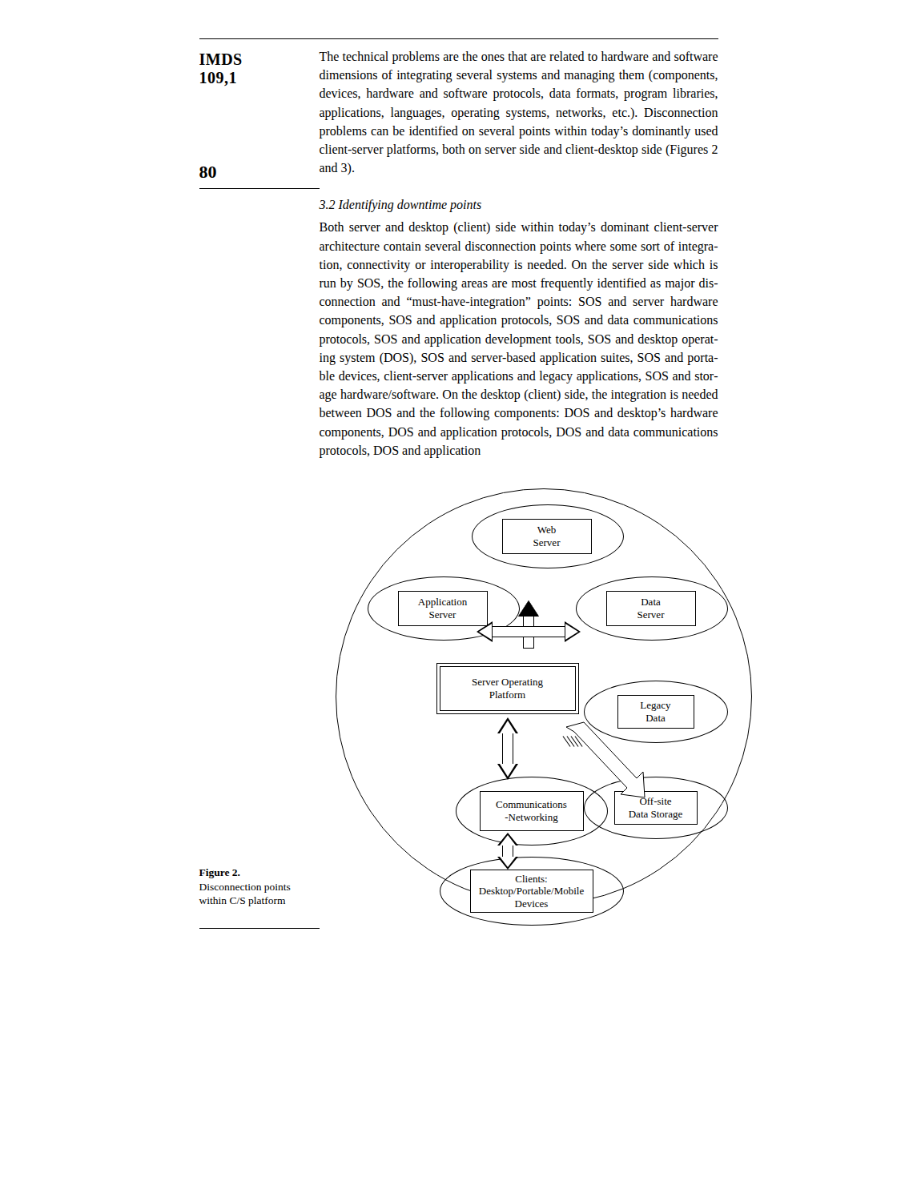IMDS109,1
80
The technical problems are the ones that are related to hardware and software dimensions of integrating several systems and managing them (components, devices, hardware and software protocols, data formats, program libraries, applications, languages, operating systems, networks, etc.). Disconnection problems can be identified on several points within today’s dominantly used client-server platforms, both on server side and client-desktop side (Figures 2 and 3).
3.2 Identifying downtime points
Both server and desktop (client) side within today’s dominant client-server architecture contain several disconnection points where some sort of integration, connectivity or interoperability is needed. On the server side which is run by SOS, the following areas are most frequently identified as major disconnection and “must-have-integration” points: SOS and server hardware components, SOS and application protocols, SOS and data communications protocols, SOS and application development tools, SOS and desktop operating system (DOS), SOS and server-based application suites, SOS and portable devices, client-server applications and legacy applications, SOS and storage hardware/software. On the desktop (client) side, the integration is needed between DOS and the following components: DOS and desktop’s hardware components, DOS and application protocols, DOS and data communications protocols, DOS and application
Figure 2. Disconnection points within C/S platform
Web
Server
Application
Server
Data
Server
Server Operating
Platform
Legacy
Data
Communications
-Networking
Off-site
Data Storage
Clients:
Desktop/Portable/Mobile
Devices